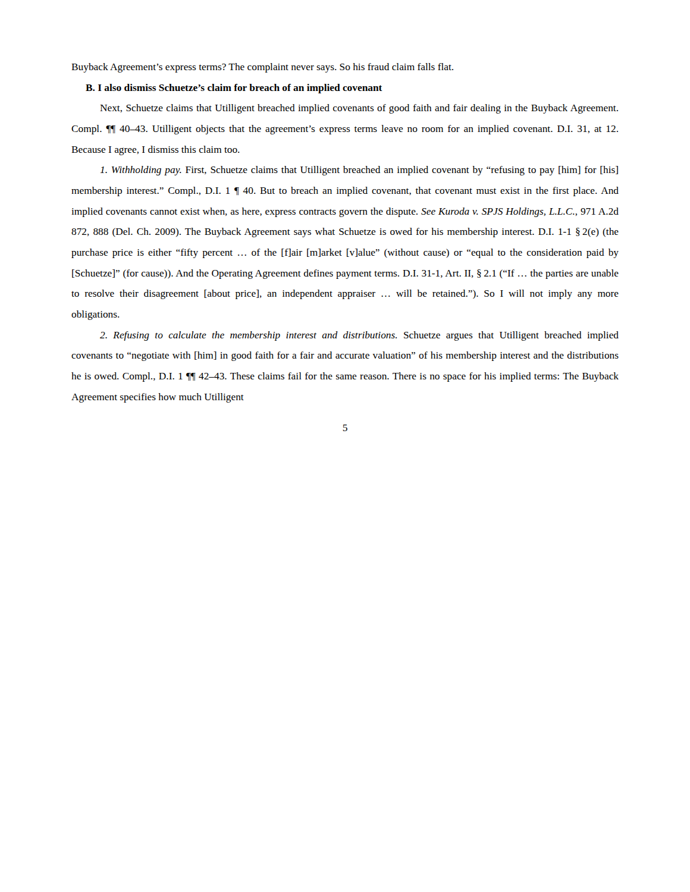Buyback Agreement’s express terms? The complaint never says. So his fraud claim falls flat.
B. I also dismiss Schuetze’s claim for breach of an implied covenant
Next, Schuetze claims that Utilligent breached implied covenants of good faith and fair dealing in the Buyback Agreement. Compl. ¶¶ 40–43. Utilligent objects that the agreement’s express terms leave no room for an implied covenant. D.I. 31, at 12. Because I agree, I dismiss this claim too.
1. Withholding pay. First, Schuetze claims that Utilligent breached an implied covenant by “refusing to pay [him] for [his] membership interest.” Compl., D.I. 1 ¶ 40. But to breach an implied covenant, that covenant must exist in the first place. And implied covenants cannot exist when, as here, express contracts govern the dispute. See Kuroda v. SPJS Holdings, L.L.C., 971 A.2d 872, 888 (Del. Ch. 2009). The Buyback Agreement says what Schuetze is owed for his membership interest. D.I. 1-1 § 2(e) (the purchase price is either “fifty percent … of the [f]air [m]arket [v]alue” (without cause) or “equal to the consideration paid by [Schuetze]” (for cause)). And the Operating Agreement defines payment terms. D.I. 31-1, Art. II, § 2.1 (“If … the parties are unable to resolve their disagreement [about price], an independent appraiser … will be retained.”). So I will not imply any more obligations.
2. Refusing to calculate the membership interest and distributions. Schuetze argues that Utilligent breached implied covenants to “negotiate with [him] in good faith for a fair and accurate valuation” of his membership interest and the distributions he is owed. Compl., D.I. 1 ¶¶ 42–43. These claims fail for the same reason. There is no space for his implied terms: The Buyback Agreement specifies how much Utilligent
5